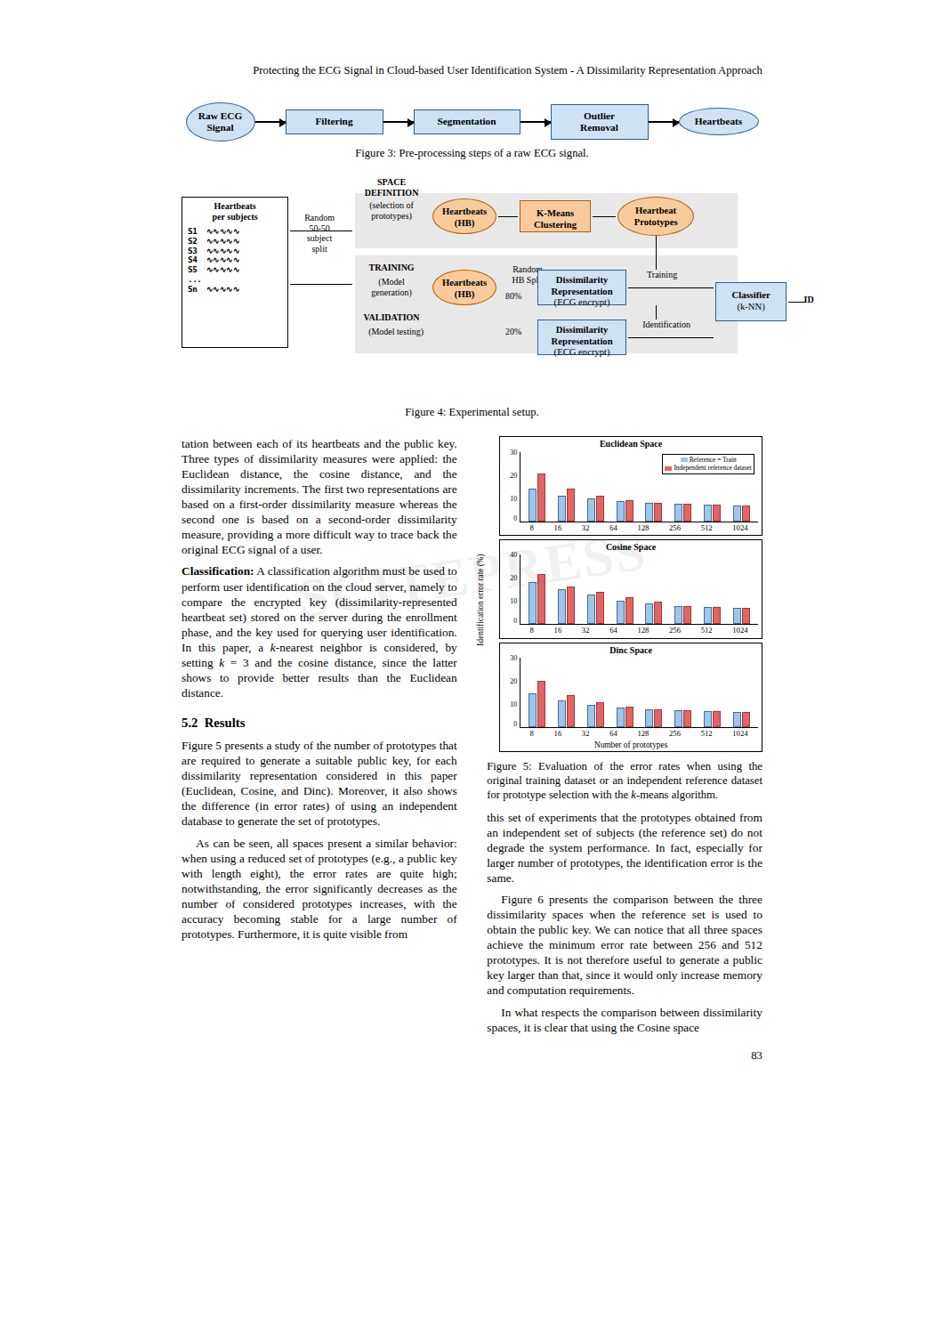Protecting the ECG Signal in Cloud-based User Identification System - A Dissimilarity Representation Approach
Raw ECG
Signal
Filtering
Segmentation
Outlier
Removal
Heartbeats
Figure 3: Pre-processing steps of a raw ECG signal.
Heartbeats
per subjects
S1 ∿∿∿∿∿
S2 ∿∿∿∿∿
S3 ∿∿∿∿∿
S4 ∿∿∿∿∿
S5 ∿∿∿∿∿
...
Sn ∿∿∿∿∿
Random
50-50
subject
split
SPACE
DEFINITION
(selection of
prototypes)
TRAINING
(Model
generation)
VALIDATION
(Model testing)
Heartbeats
(HB)
K-Means
Clustering
Heartbeat
Prototypes
Heartbeats
(HB)
Random
HB Split
80%
Dissimilarity
Representation
(ECG encrypt)
Training
20%
Dissimilarity
Representation
(ECG encrypt)
Identification
Classifier
(k-NN)
ID
Figure 4: Experimental setup.
tation between each of its heartbeats and the public key. Three types of dissimilarity measures were applied: the Euclidean distance, the cosine distance, and the dissimilarity increments. The first two representations are based on a first-order dissimilarity measure whereas the second one is based on a second-order dissimilarity measure, providing a more difficult way to trace back the original ECG signal of a user.
Classification: A classification algorithm must be used to perform user identification on the cloud server, namely to compare the encrypted key (dissimilarity-represented heartbeat set) stored on the server during the enrollment phase, and the key used for querying user identification. In this paper, a k-nearest neighbor is considered, by setting k = 3 and the cosine distance, since the latter shows to provide better results than the Euclidean distance.
5.2 Results
Figure 5 presents a study of the number of prototypes that are required to generate a suitable public key, for each dissimilarity representation considered in this paper (Euclidean, Cosine, and Dinc). Moreover, it also shows the difference (in error rates) of using an independent database to generate the set of prototypes.
As can be seen, all spaces present a similar behavior: when using a reduced set of prototypes (e.g., a public key with length eight), the error rates are quite high; notwithstanding, the error significantly decreases as the number of considered prototypes increases, with the accuracy becoming stable for a large number of prototypes. Furthermore, it is quite visible from
Identification error rate (%)
Euclidean Space
30 20 10 0
Reference = Train
Independent reference dataset
81632641282565121024
Cosine Space
40 20 10 0
81632641282565121024
Dinc Space
30 20 10 0
81632641282565121024
Number of prototypes
Figure 5: Evaluation of the error rates when using the original training dataset or an independent reference dataset for prototype selection with the k-means algorithm.
this set of experiments that the prototypes obtained from an independent set of subjects (the reference set) do not degrade the system performance. In fact, especially for larger number of prototypes, the identification error is the same.
Figure 6 presents the comparison between the three dissimilarity spaces when the reference set is used to obtain the public key. We can notice that all three spaces achieve the minimum error rate between 256 and 512 prototypes. It is not therefore useful to generate a public key larger than that, since it would only increase memory and computation requirements.
In what respects the comparison between dissimilarity spaces, it is clear that using the Cosine space
SCITEPRESS
83